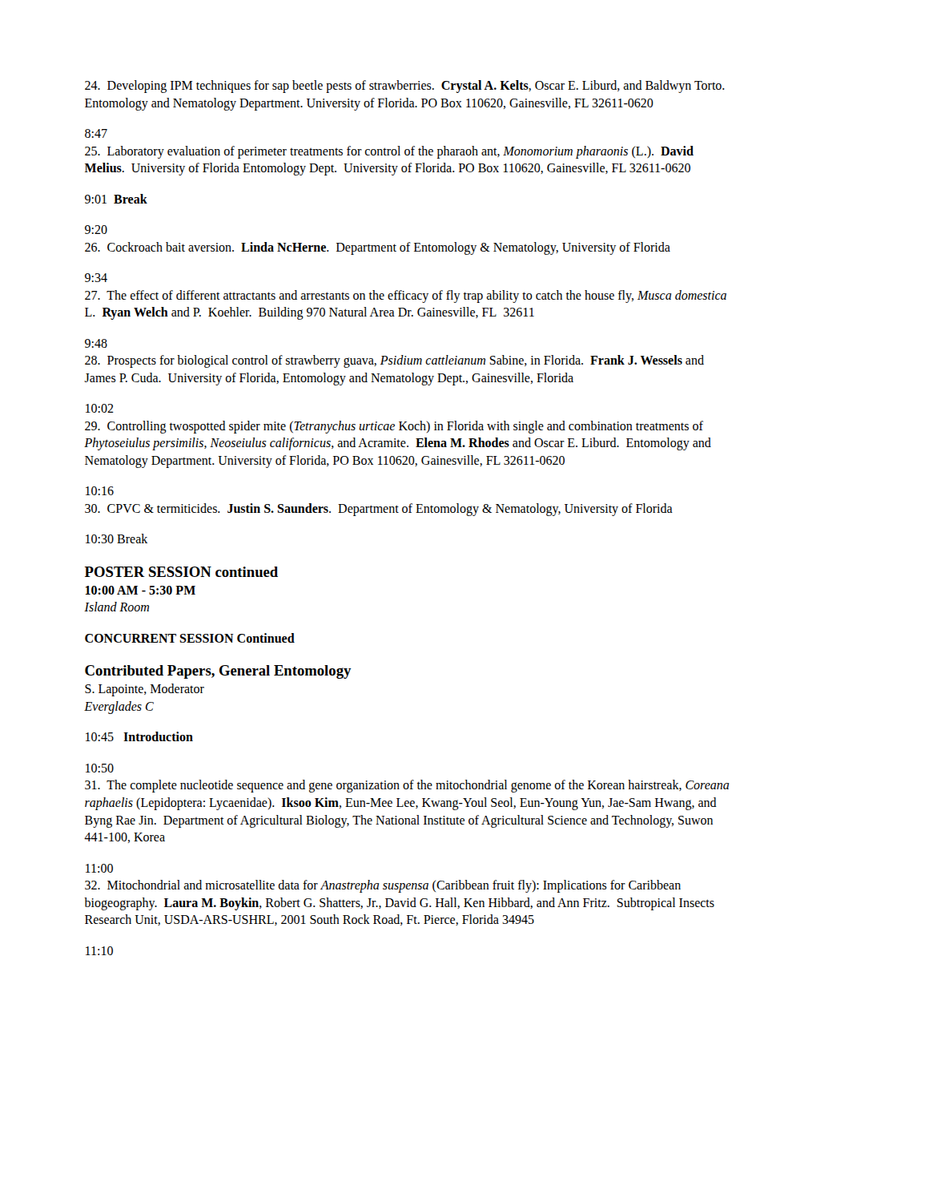24. Developing IPM techniques for sap beetle pests of strawberries. Crystal A. Kelts, Oscar E. Liburd, and Baldwyn Torto. Entomology and Nematology Department. University of Florida. PO Box 110620, Gainesville, FL 32611-0620
8:47
25. Laboratory evaluation of perimeter treatments for control of the pharaoh ant, Monomorium pharaonis (L.). David Melius. University of Florida Entomology Dept. University of Florida. PO Box 110620, Gainesville, FL 32611-0620
9:01 Break
9:20
26. Cockroach bait aversion. Linda NcHerne. Department of Entomology & Nematology, University of Florida
9:34
27. The effect of different attractants and arrestants on the efficacy of fly trap ability to catch the house fly, Musca domestica L. Ryan Welch and P. Koehler. Building 970 Natural Area Dr. Gainesville, FL 32611
9:48
28. Prospects for biological control of strawberry guava, Psidium cattleianum Sabine, in Florida. Frank J. Wessels and James P. Cuda. University of Florida, Entomology and Nematology Dept., Gainesville, Florida
10:02
29. Controlling twospotted spider mite (Tetranychus urticae Koch) in Florida with single and combination treatments of Phytoseiulus persimilis, Neoseiulus californicus, and Acramite. Elena M. Rhodes and Oscar E. Liburd. Entomology and Nematology Department. University of Florida, PO Box 110620, Gainesville, FL 32611-0620
10:16
30. CPVC & termiticides. Justin S. Saunders. Department of Entomology & Nematology, University of Florida
10:30 Break
POSTER SESSION continued
10:00 AM - 5:30 PM
Island Room
CONCURRENT SESSION Continued
Contributed Papers, General Entomology
S. Lapointe, Moderator
Everglades C
10:45 Introduction
10:50
31. The complete nucleotide sequence and gene organization of the mitochondrial genome of the Korean hairstreak, Coreana raphaelis (Lepidoptera: Lycaenidae). Iksoo Kim, Eun-Mee Lee, Kwang-Youl Seol, Eun-Young Yun, Jae-Sam Hwang, and Byng Rae Jin. Department of Agricultural Biology, The National Institute of Agricultural Science and Technology, Suwon 441-100, Korea
11:00
32. Mitochondrial and microsatellite data for Anastrepha suspensa (Caribbean fruit fly): Implications for Caribbean biogeography. Laura M. Boykin, Robert G. Shatters, Jr., David G. Hall, Ken Hibbard, and Ann Fritz. Subtropical Insects Research Unit, USDA-ARS-USHRL, 2001 South Rock Road, Ft. Pierce, Florida 34945
11:10